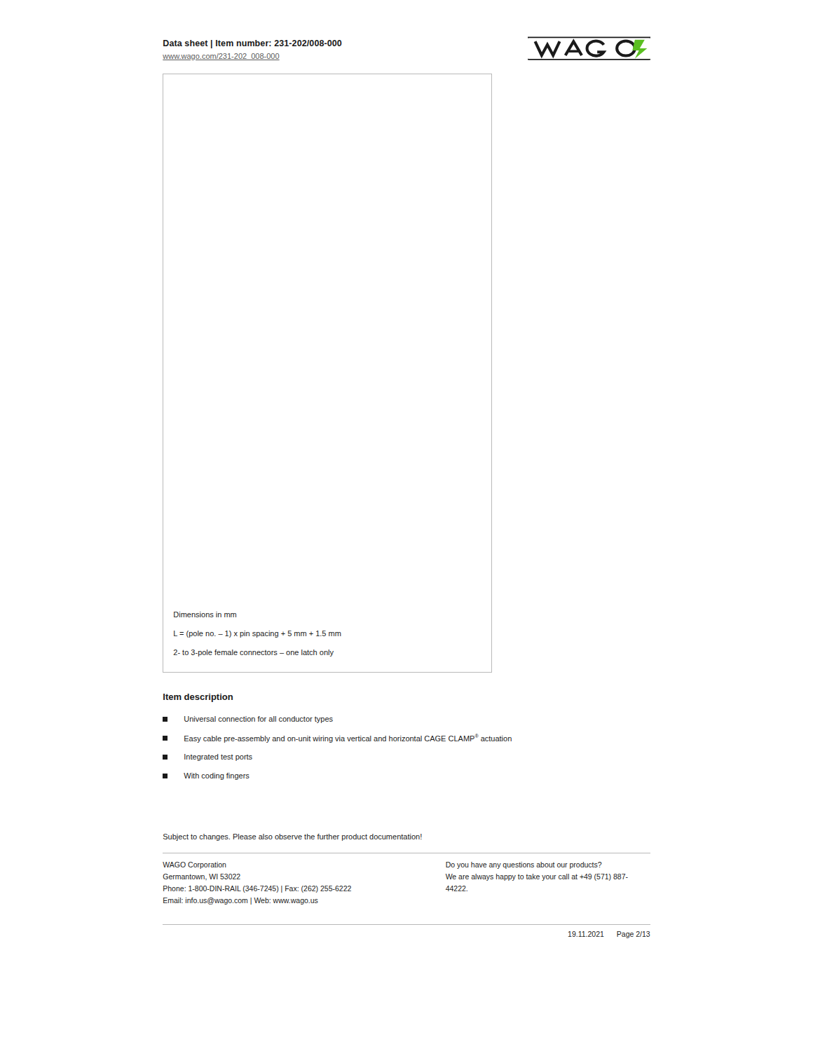Data sheet | Item number: 231-202/008-000
www.wago.com/231-202_008-000
Dimensions in mm
L = (pole no. – 1) x pin spacing + 5 mm + 1.5 mm
2- to 3-pole female connectors – one latch only
Item description
Universal connection for all conductor types
Easy cable pre-assembly and on-unit wiring via vertical and horizontal CAGE CLAMP® actuation
Integrated test ports
With coding fingers
Subject to changes. Please also observe the further product documentation!
WAGO Corporation
Germantown, WI 53022
Phone: 1-800-DIN-RAIL (346-7245) | Fax: (262) 255-6222
Email: info.us@wago.com | Web: www.wago.us
Do you have any questions about our products?
We are always happy to take your call at +49 (571) 887-44222.
19.11.2021 Page 2/13